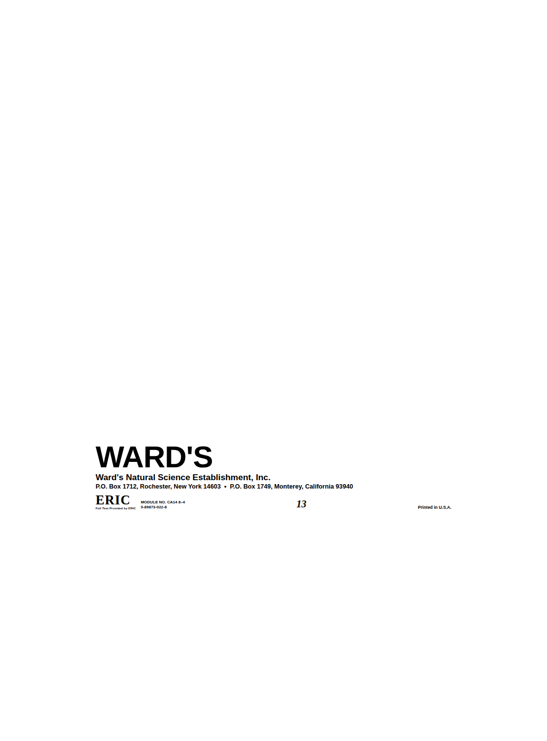WARD'S
Ward's Natural Science Establishment, Inc.
P.O. Box 1712, Rochester, New York 14603 • P.O. Box 1749, Monterey, California 93940
ERIC
Full Text Provided by ERIC
MODULE NO. CA14 8–4
0-89873-022-8
13
Printed in U.S.A.